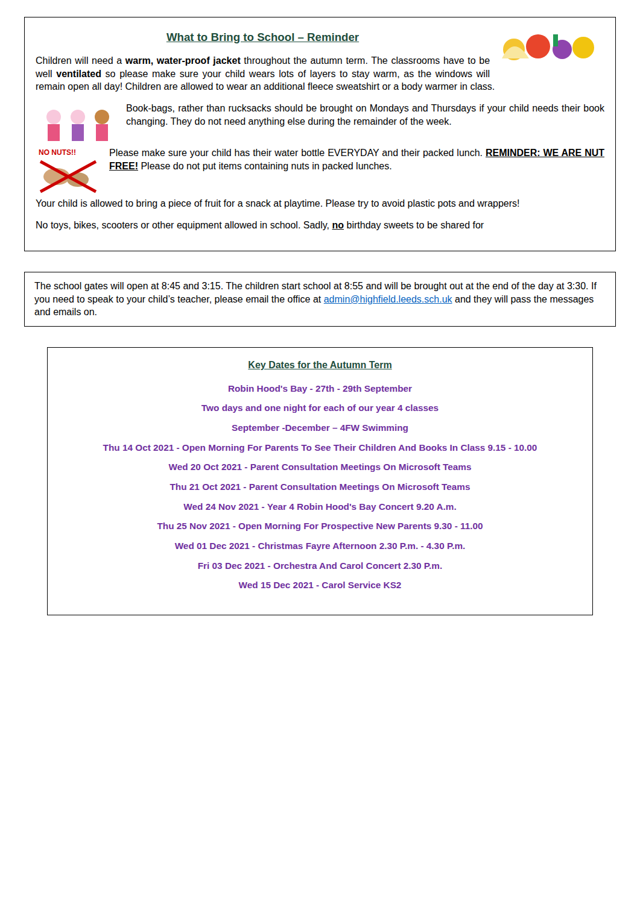What to Bring to School – Reminder
Children will need a warm, water-proof jacket throughout the autumn term. The classrooms have to be well ventilated so please make sure your child wears lots of layers to stay warm, as the windows will remain open all day! Children are allowed to wear an additional fleece sweatshirt or a body warmer in class.
Book-bags, rather than rucksacks should be brought on Mondays and Thursdays if your child needs their book changing. They do not need anything else during the remainder of the week.
Please make sure your child has their water bottle EVERYDAY and their packed lunch. REMINDER: WE ARE NUT FREE! Please do not put items containing nuts in packed lunches.
Your child is allowed to bring a piece of fruit for a snack at playtime. Please try to avoid plastic pots and wrappers!
No toys, bikes, scooters or other equipment allowed in school. Sadly, no birthday sweets to be shared for
The school gates will open at 8:45 and 3:15. The children start school at 8:55 and will be brought out at the end of the day at 3:30. If you need to speak to your child’s teacher, please email the office at admin@highfield.leeds.sch.uk and they will pass the messages and emails on.
Key Dates for the Autumn Term
Robin Hood's Bay - 27th - 29th September
Two days and one night for each of our year 4 classes
September -December – 4FW Swimming
Thu 14 Oct 2021 - Open Morning For Parents To See Their Children And Books In Class 9.15 - 10.00
Wed 20 Oct 2021 - Parent Consultation Meetings On Microsoft Teams
Thu 21 Oct 2021 - Parent Consultation Meetings On Microsoft Teams
Wed 24 Nov 2021 - Year 4 Robin Hood's Bay Concert 9.20 A.m.
Thu 25 Nov 2021 - Open Morning For Prospective New Parents 9.30 - 11.00
Wed 01 Dec 2021 - Christmas Fayre Afternoon 2.30 P.m. - 4.30 P.m.
Fri 03 Dec 2021 - Orchestra And Carol Concert 2.30 P.m.
Wed 15 Dec 2021 - Carol Service KS2